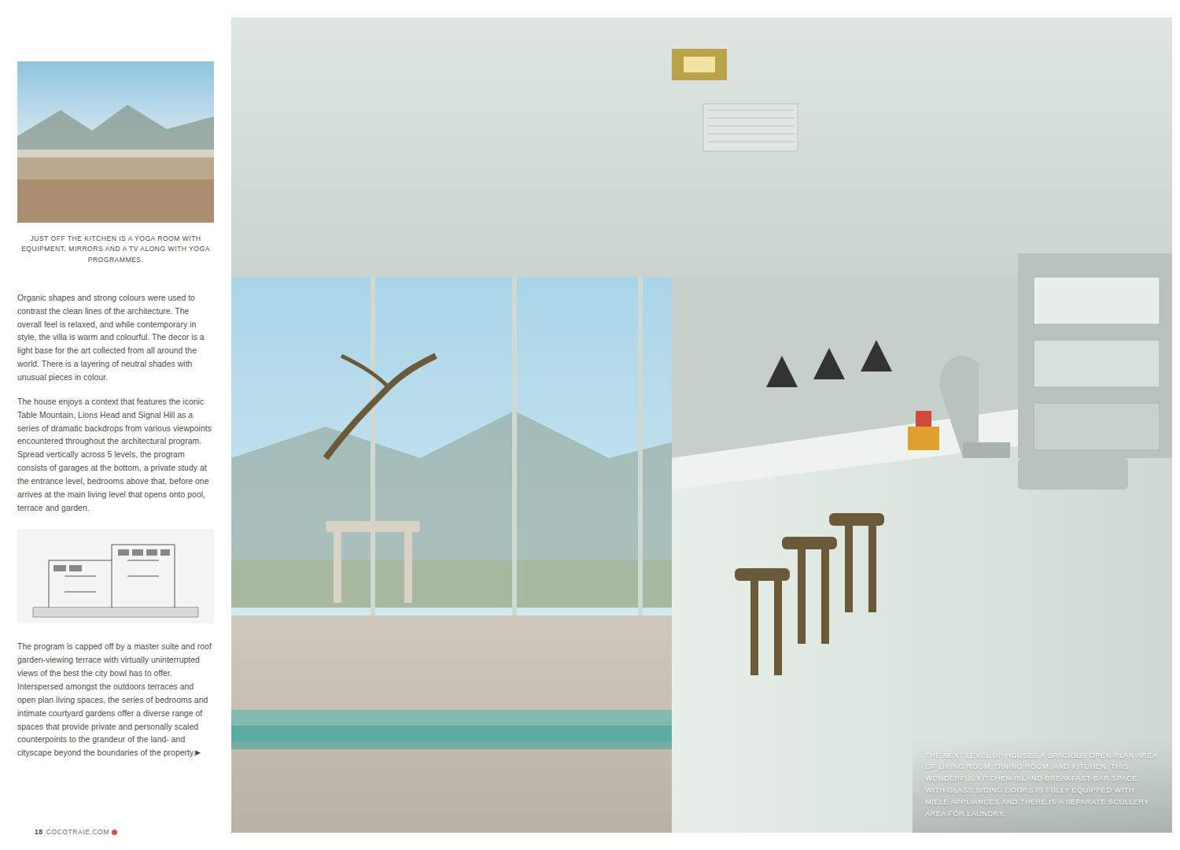Just off the kitchen is a yoga room with equipment, mirrors and a TV along with yoga programmes.
Organic shapes and strong colours were used to contrast the clean lines of the architecture. The overall feel is relaxed, and while contemporary in style, the villa is warm and colourful. The decor is a light base for the art collected from all around the world. There is a layering of neutral shades with unusual pieces in colour.
The house enjoys a context that features the iconic Table Mountain, Lions Head and Signal Hill as a series of dramatic backdrops from various viewpoints encountered throughout the architectural program. Spread vertically across 5 levels, the program consists of garages at the bottom, a private study at the entrance level, bedrooms above that, before one arrives at the main living level that opens onto pool, terrace and garden.
The program is capped off by a master suite and roof garden-viewing terrace with virtually uninterrupted views of the best the city bowl has to offer. Interspersed amongst the outdoors terraces and open plan living spaces, the series of bedrooms and intimate courtyard gardens offer a diverse range of spaces that provide private and personally scaled counterpoints to the grandeur of the land- and cityscape beyond the boundaries of the property.▶
18cocotraie.com
The next level up houses a spacious open-plan area of living room, dining room, and kitchen. This wonderful Kitchen-Island-Breakfast-Bar space, with glass siding doors is fully equipped with Miele appliances and there is a separate scullery area for laundry.